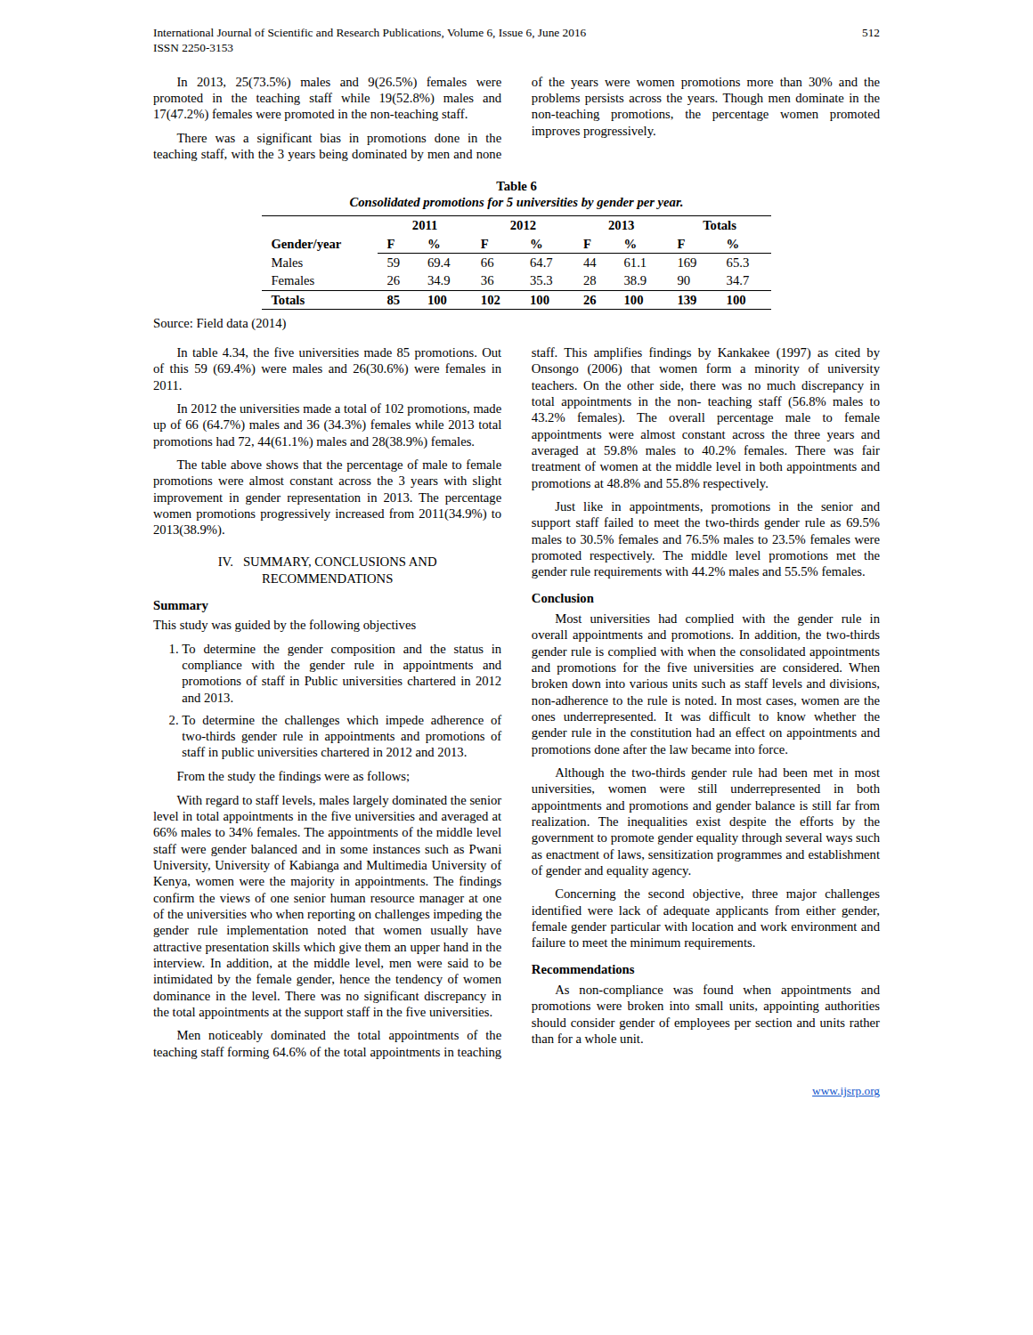International Journal of Scientific and Research Publications, Volume 6, Issue 6, June 2016
ISSN 2250-3153
512
In 2013, 25(73.5%) males and 9(26.5%) females were promoted in the teaching staff while 19(52.8%) males and 17(47.2%) females were promoted in the non-teaching staff.
There was a significant bias in promotions done in the teaching staff, with the 3 years being dominated by men and none of the years were women promotions more than 30% and the problems persists across the years. Though men dominate in the non-teaching promotions, the percentage women promoted improves progressively.
Table 6 Consolidated promotions for 5 universities by gender per year.
| Gender/year | 2011 | 2012 | 2013 | Totals |
| --- | --- | --- | --- | --- |
| F | % | F | % | F | % | F | % |
| Males | 59 | 69.4 | 66 | 64.7 | 44 | 61.1 | 169 | 65.3 |
| Females | 26 | 34.9 | 36 | 35.3 | 28 | 38.9 | 90 | 34.7 |
| Totals | 85 | 100 | 102 | 100 | 26 | 100 | 139 | 100 |
Source: Field data (2014)
In table 4.34, the five universities made 85 promotions. Out of this 59 (69.4%) were males and 26(30.6%) were females in 2011.
In 2012 the universities made a total of 102 promotions, made up of 66 (64.7%) males and 36 (34.3%) females while 2013 total promotions had 72, 44(61.1%) males and 28(38.9%) females.
The table above shows that the percentage of male to female promotions were almost constant across the 3 years with slight improvement in gender representation in 2013. The percentage women promotions progressively increased from 2011(34.9%) to 2013(38.9%).
IV. Summary, Conclusions and Recommendations
Summary
This study was guided by the following objectives
To determine the gender composition and the status in compliance with the gender rule in appointments and promotions of staff in Public universities chartered in 2012 and 2013.
To determine the challenges which impede adherence of two-thirds gender rule in appointments and promotions of staff in public universities chartered in 2012 and 2013.
From the study the findings were as follows;
With regard to staff levels, males largely dominated the senior level in total appointments in the five universities and averaged at 66% males to 34% females. The appointments of the middle level staff were gender balanced and in some instances such as Pwani University, University of Kabianga and Multimedia University of Kenya, women were the majority in appointments. The findings confirm the views of one senior human resource manager at one of the universities who when reporting on challenges impeding the gender rule implementation noted that women usually have attractive presentation skills which give them an upper hand in the interview. In addition, at the middle level, men were said to be intimidated by the female gender, hence the tendency of women dominance in the level. There was no significant discrepancy in the total appointments at the support staff in the five universities.
Men noticeably dominated the total appointments of the teaching staff forming 64.6% of the total appointments in teaching staff. This amplifies findings by Kankakee (1997) as cited by Onsongo (2006) that women form a minority of university teachers. On the other side, there was no much discrepancy in total appointments in the non- teaching staff (56.8% males to 43.2% females). The overall percentage male to female appointments were almost constant across the three years and averaged at 59.8% males to 40.2% females. There was fair treatment of women at the middle level in both appointments and promotions at 48.8% and 55.8% respectively.
Just like in appointments, promotions in the senior and support staff failed to meet the two-thirds gender rule as 69.5% males to 30.5% females and 76.5% males to 23.5% females were promoted respectively. The middle level promotions met the gender rule requirements with 44.2% males and 55.5% females.
Conclusion
Most universities had complied with the gender rule in overall appointments and promotions. In addition, the two-thirds gender rule is complied with when the consolidated appointments and promotions for the five universities are considered. When broken down into various units such as staff levels and divisions, non-adherence to the rule is noted. In most cases, women are the ones underrepresented. It was difficult to know whether the gender rule in the constitution had an effect on appointments and promotions done after the law became into force.
Although the two-thirds gender rule had been met in most universities, women were still underrepresented in both appointments and promotions and gender balance is still far from realization. The inequalities exist despite the efforts by the government to promote gender equality through several ways such as enactment of laws, sensitization programmes and establishment of gender and equality agency.
Concerning the second objective, three major challenges identified were lack of adequate applicants from either gender, female gender particular with location and work environment and failure to meet the minimum requirements.
Recommendations
As non-compliance was found when appointments and promotions were broken into small units, appointing authorities should consider gender of employees per section and units rather than for a whole unit.
www.ijsrp.org